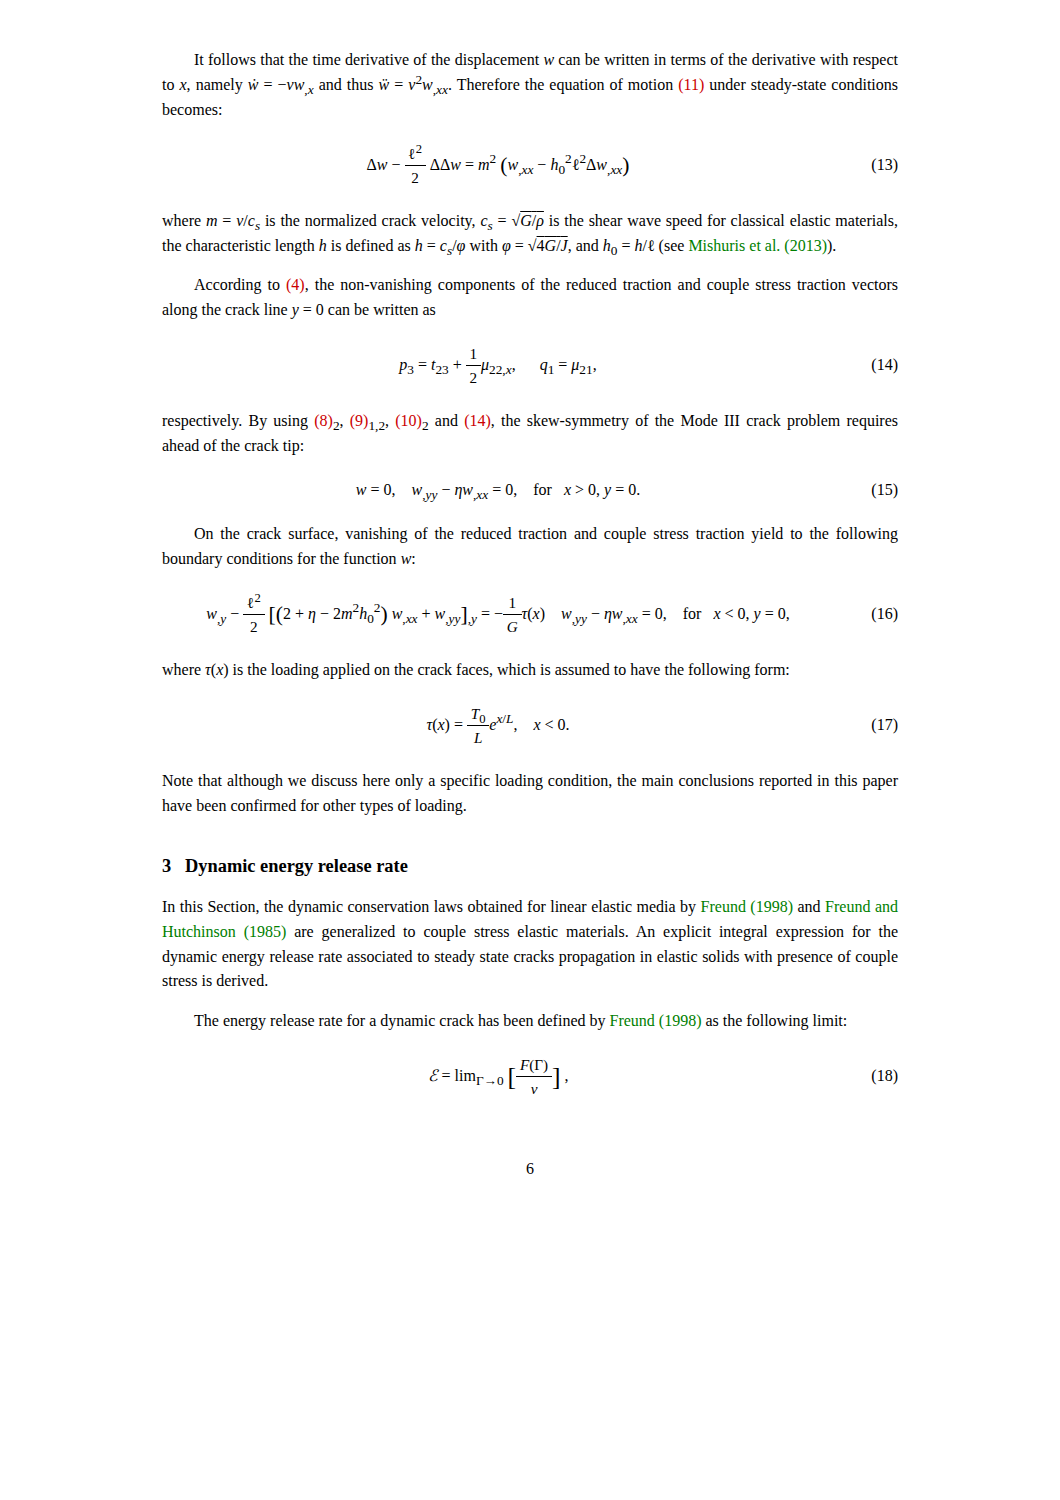It follows that the time derivative of the displacement w can be written in terms of the derivative with respect to x, namely ẇ = −vw,x and thus ẅ = v2w,xx. Therefore the equation of motion (11) under steady-state conditions becomes:
Δw − ℓ22 ΔΔw = m2 (w,xx − h02ℓ2Δw,xx)
(13)
where m = v/cs is the normalized crack velocity, cs = √G/ρ is the shear wave speed for classical elastic materials, the characteristic length h is defined as h = cs/φ with φ = √4G/J, and h0 = h/ℓ (see Mishuris et al. (2013)).
According to (4), the non-vanishing components of the reduced traction and couple stress traction vectors along the crack line y = 0 can be written as
p3 = t23 + 12 μ22,x, q1 = μ21,
(14)
respectively. By using (8)2, (9)1,2, (10)2 and (14), the skew-symmetry of the Mode III crack problem requires ahead of the crack tip:
w = 0, w,yy − ηw,xx = 0, for x > 0, y = 0.
(15)
On the crack surface, vanishing of the reduced traction and couple stress traction yield to the following boundary conditions for the function w:
w,y − ℓ22 [(2 + η − 2m2h02) w,xx + w,yy],y = −1 G τ(x) w,yy − ηw,xx = 0, for x < 0, y = 0,
(16)
where τ(x) is the loading applied on the crack faces, which is assumed to have the following form:
τ(x) = T0 L ex/L, x < 0.
(17)
Note that although we discuss here only a specific loading condition, the main conclusions reported in this paper have been confirmed for other types of loading.
3 Dynamic energy release rate
In this Section, the dynamic conservation laws obtained for linear elastic media by Freund (1998) and Freund and Hutchinson (1985) are generalized to couple stress elastic materials. An explicit integral expression for the dynamic energy release rate associated to steady state cracks propagation in elastic solids with presence of couple stress is derived.
The energy release rate for a dynamic crack has been defined by Freund (1998) as the following limit:
ℰ = limΓ→0 [F(Γ) v] ,
(18)
6